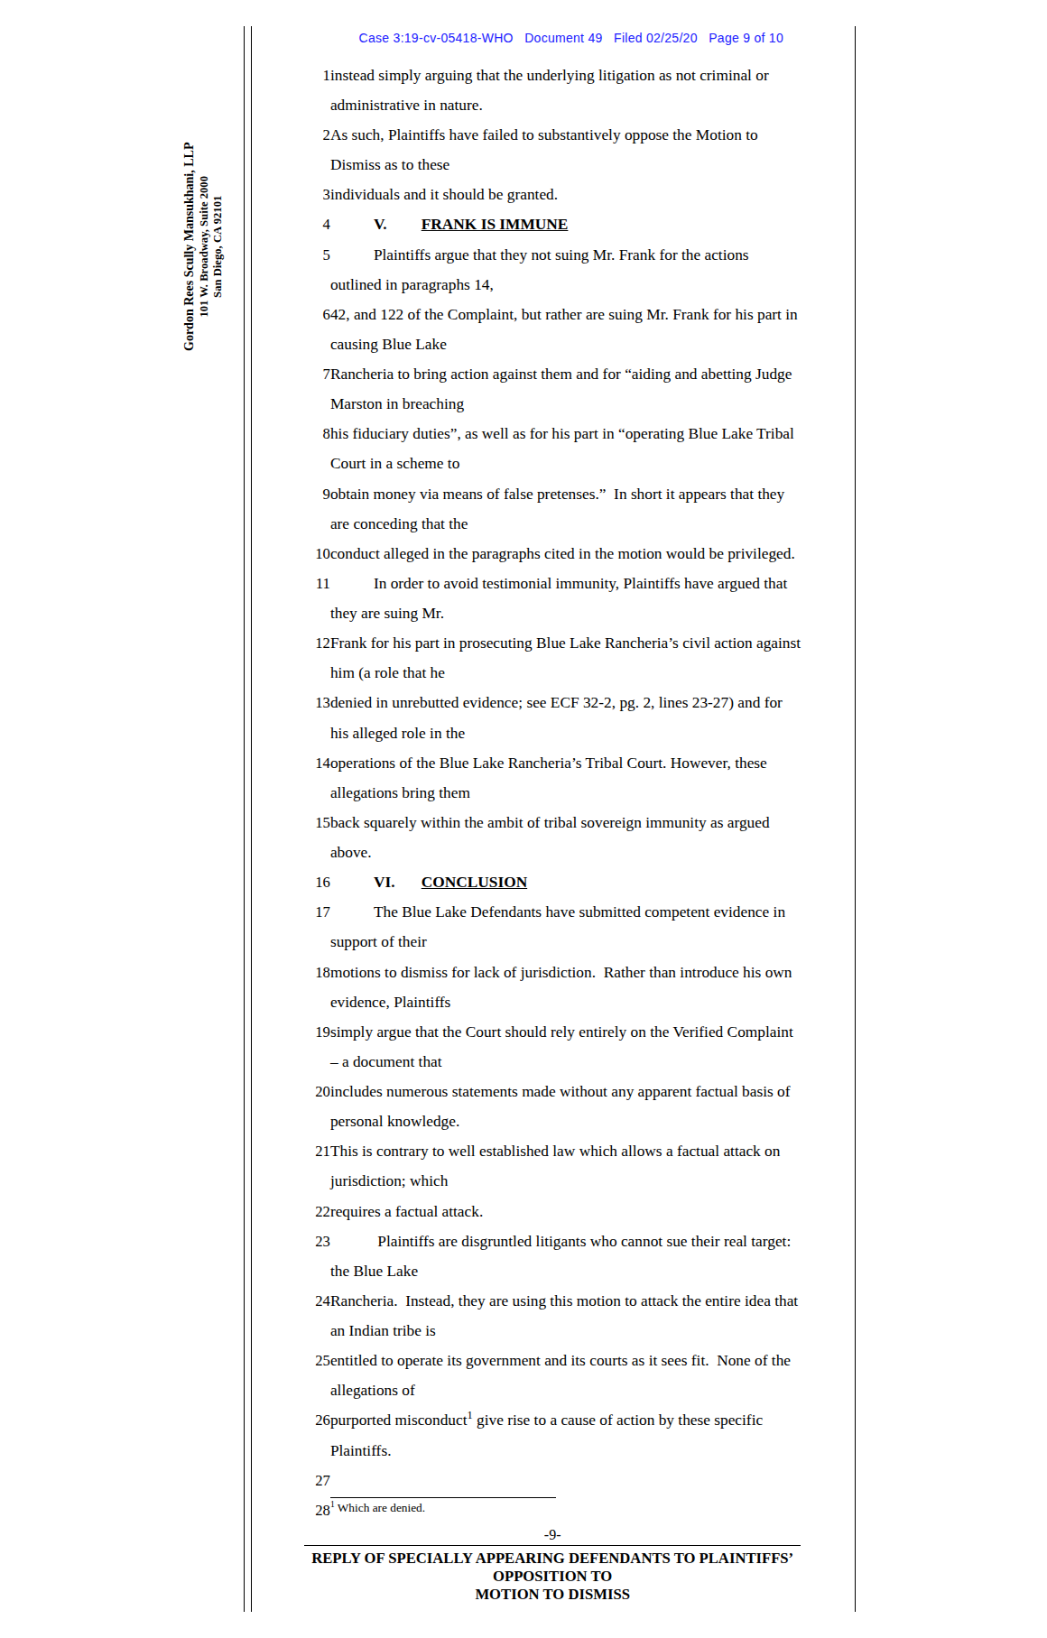Case 3:19-cv-05418-WHO Document 49 Filed 02/25/20 Page 9 of 10
Gordon Rees Scully Mansukhani, LLP 101 W. Broadway, Suite 2000 San Diego, CA 92101
| 1 | instead simply arguing that the underlying litigation as not criminal or administrative in nature. |
| 2 | As such, Plaintiffs have failed to substantively oppose the Motion to Dismiss as to these |
| 3 | individuals and it should be granted. |
| 4 | V. FRANK IS IMMUNE |
| 5 | Plaintiffs argue that they not suing Mr. Frank for the actions outlined in paragraphs 14, |
| 6 | 42, and 122 of the Complaint, but rather are suing Mr. Frank for his part in causing Blue Lake |
| 7 | Rancheria to bring action against them and for “aiding and abetting Judge Marston in breaching |
| 8 | his fiduciary duties”, as well as for his part in “operating Blue Lake Tribal Court in a scheme to |
| 9 | obtain money via means of false pretenses.” In short it appears that they are conceding that the |
| 10 | conduct alleged in the paragraphs cited in the motion would be privileged. |
| 11 | In order to avoid testimonial immunity, Plaintiffs have argued that they are suing Mr. |
| 12 | Frank for his part in prosecuting Blue Lake Rancheria’s civil action against him (a role that he |
| 13 | denied in unrebutted evidence; see ECF 32-2, pg. 2, lines 23-27) and for his alleged role in the |
| 14 | operations of the Blue Lake Rancheria’s Tribal Court. However, these allegations bring them |
| 15 | back squarely within the ambit of tribal sovereign immunity as argued above. |
| 16 | VI. CONCLUSION |
| 17 | The Blue Lake Defendants have submitted competent evidence in support of their |
| 18 | motions to dismiss for lack of jurisdiction. Rather than introduce his own evidence, Plaintiffs |
| 19 | simply argue that the Court should rely entirely on the Verified Complaint – a document that |
| 20 | includes numerous statements made without any apparent factual basis of personal knowledge. |
| 21 | This is contrary to well established law which allows a factual attack on jurisdiction; which |
| 22 | requires a factual attack. |
| 23 | Plaintiffs are disgruntled litigants who cannot sue their real target: the Blue Lake |
| 24 | Rancheria. Instead, they are using this motion to attack the entire idea that an Indian tribe is |
| 25 | entitled to operate its government and its courts as it sees fit. None of the allegations of |
| 26 | purported misconduct 1 give rise to a cause of action by these specific Plaintiffs. |
| 27 | |
| 28 | 1 Which are denied. |
-9-
Reply of Specially Appearing Defendants to Plaintiffs’ Opposition to
Motion to Dismiss